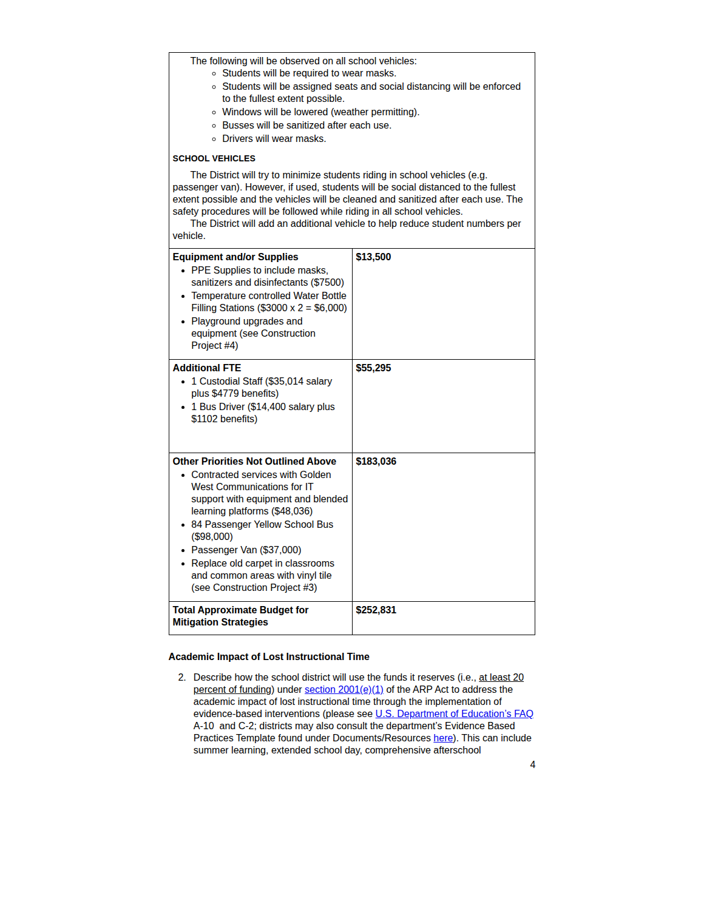| The following will be observed on all school vehicles: Students will be required to wear masks. Students will be assigned seats and social distancing will be enforced to the fullest extent possible. Windows will be lowered (weather permitting). Busses will be sanitized after each use. Drivers will wear masks. SCHOOL VEHICLES The District will try to minimize students riding in school vehicles (e.g. passenger van). However, if used, students will be social distanced to the fullest extent possible and the vehicles will be cleaned and sanitized after each use. The safety procedures will be followed while riding in all school vehicles. The District will add an additional vehicle to help reduce student numbers per vehicle. |
| Equipment and/or Supplies PPE Supplies to include masks, sanitizers and disinfectants ($7500) Temperature controlled Water Bottle Filling Stations ($3000 x 2 = $6,000) Playground upgrades and equipment (see Construction Project #4) | $13,500 |
| Additional FTE 1 Custodial Staff ($35,014 salary plus $4779 benefits) 1 Bus Driver ($14,400 salary plus $1102 benefits) | $55,295 |
| Other Priorities Not Outlined Above Contracted services with Golden West Communications for IT support with equipment and blended learning platforms ($48,036) 84 Passenger Yellow School Bus ($98,000) Passenger Van ($37,000) Replace old carpet in classrooms and common areas with vinyl tile (see Construction Project #3) | $183,036 |
| Total Approximate Budget for Mitigation Strategies | $252,831 |
Academic Impact of Lost Instructional Time
Describe how the school district will use the funds it reserves (i.e., at least 20 percent of funding) under section 2001(e)(1) of the ARP Act to address the academic impact of lost instructional time through the implementation of evidence-based interventions (please see U.S. Department of Education’s FAQ A-10 and C-2; districts may also consult the department’s Evidence Based Practices Template found under Documents/Resources here). This can include summer learning, extended school day, comprehensive afterschool
4